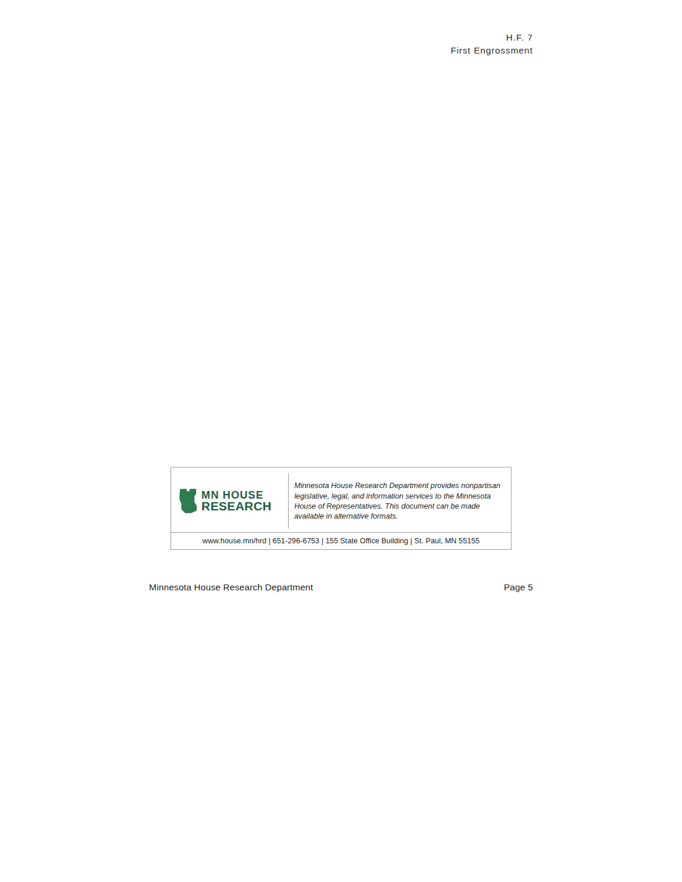H.F. 7 First Engrossment
MN HOUSE RESEARCH
Minnesota House Research Department provides nonpartisan legislative, legal, and information services to the Minnesota House of Representatives. This document can be made available in alternative formats.
www.house.mn/hrd | 651-296-6753 | 155 State Office Building | St. Paul, MN 55155
Minnesota House Research Department Page 5